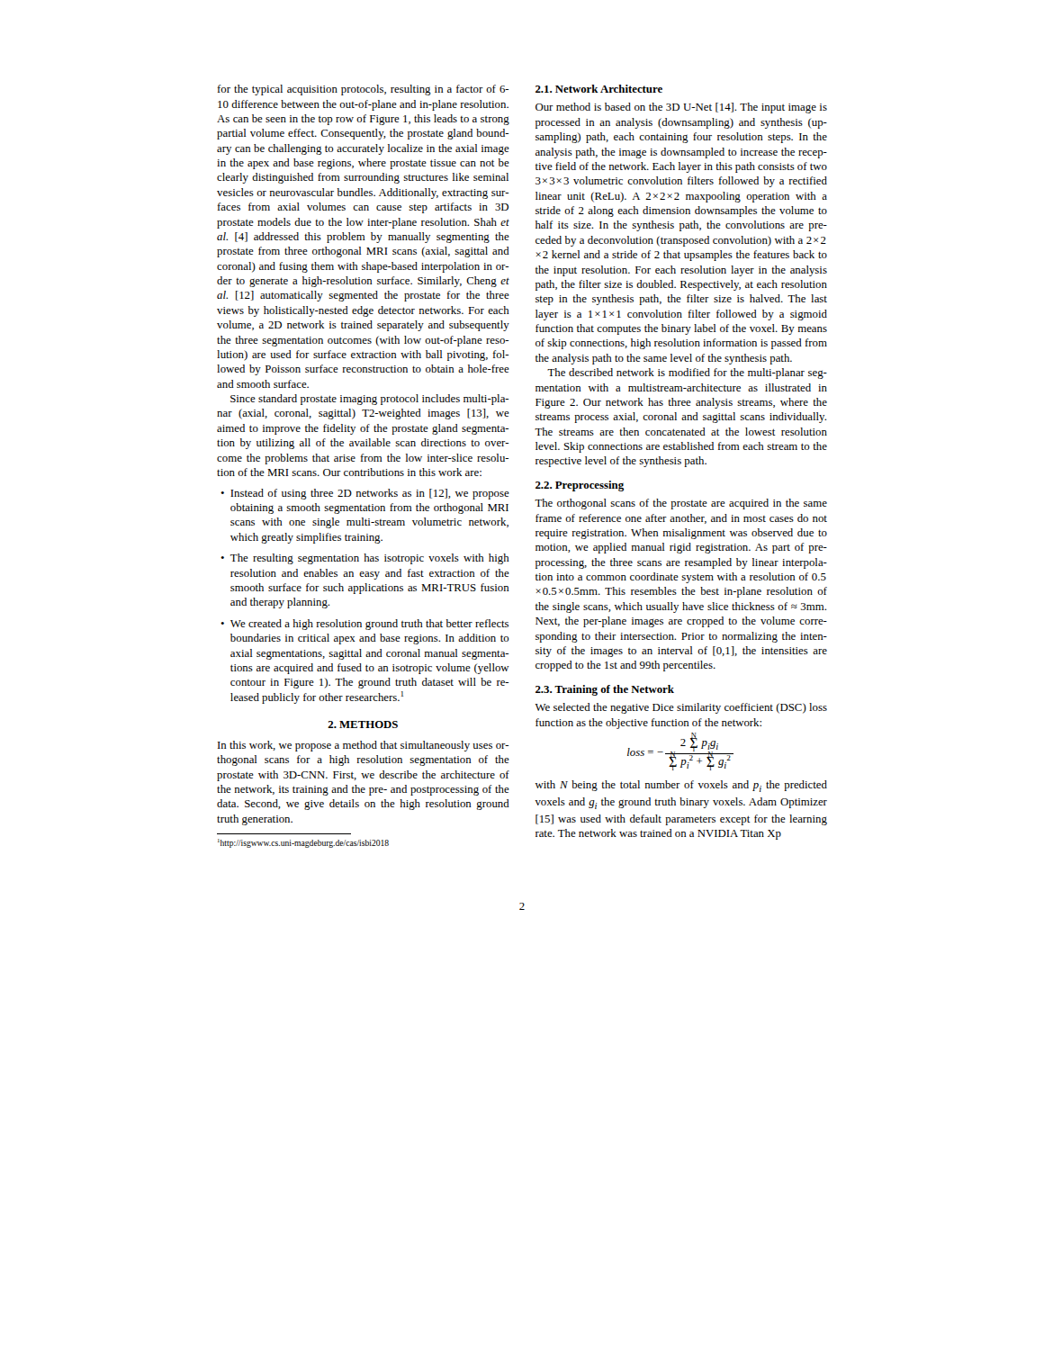for the typical acquisition protocols, resulting in a factor of 6-10 difference between the out-of-plane and in-plane resolution. As can be seen in the top row of Figure 1, this leads to a strong partial volume effect. Consequently, the prostate gland boundary can be challenging to accurately localize in the axial image in the apex and base regions, where prostate tissue can not be clearly distinguished from surrounding structures like seminal vesicles or neurovascular bundles. Additionally, extracting surfaces from axial volumes can cause step artifacts in 3D prostate models due to the low inter-plane resolution. Shah et al. [4] addressed this problem by manually segmenting the prostate from three orthogonal MRI scans (axial, sagittal and coronal) and fusing them with shape-based interpolation in order to generate a high-resolution surface. Similarly, Cheng et al. [12] automatically segmented the prostate for the three views by holistically-nested edge detector networks. For each volume, a 2D network is trained separately and subsequently the three segmentation outcomes (with low out-of-plane resolution) are used for surface extraction with ball pivoting, followed by Poisson surface reconstruction to obtain a hole-free and smooth surface.
Since standard prostate imaging protocol includes multi-planar (axial, coronal, sagittal) T2-weighted images [13], we aimed to improve the fidelity of the prostate gland segmentation by utilizing all of the available scan directions to overcome the problems that arise from the low inter-slice resolution of the MRI scans. Our contributions in this work are:
Instead of using three 2D networks as in [12], we propose obtaining a smooth segmentation from the orthogonal MRI scans with one single multi-stream volumetric network, which greatly simplifies training.
The resulting segmentation has isotropic voxels with high resolution and enables an easy and fast extraction of the smooth surface for such applications as MRI-TRUS fusion and therapy planning.
We created a high resolution ground truth that better reflects boundaries in critical apex and base regions. In addition to axial segmentations, sagittal and coronal manual segmentations are acquired and fused to an isotropic volume (yellow contour in Figure 1). The ground truth dataset will be released publicly for other researchers.1
2. METHODS
In this work, we propose a method that simultaneously uses orthogonal scans for a high resolution segmentation of the prostate with 3D-CNN. First, we describe the architecture of the network, its training and the pre- and postprocessing of the data. Second, we give details on the high resolution ground truth generation.
1http://isgwww.cs.uni-magdeburg.de/cas/isbi2018
2.1. Network Architecture
Our method is based on the 3D U-Net [14]. The input image is processed in an analysis (downsampling) and synthesis (upsampling) path, each containing four resolution steps. In the analysis path, the image is downsampled to increase the receptive field of the network. Each layer in this path consists of two 3 × 3 × 3 volumetric convolution filters followed by a rectified linear unit (ReLu). A 2 × 2 × 2 maxpooling operation with a stride of 2 along each dimension downsamples the volume to half its size. In the synthesis path, the convolutions are preceded by a deconvolution (transposed convolution) with a 2 × 2 × 2 kernel and a stride of 2 that upsamples the features back to the input resolution. For each resolution layer in the analysis path, the filter size is doubled. Respectively, at each resolution step in the synthesis path, the filter size is halved. The last layer is a 1 × 1 × 1 convolution filter followed by a sigmoid function that computes the binary label of the voxel. By means of skip connections, high resolution information is passed from the analysis path to the same level of the synthesis path.
The described network is modified for the multi-planar segmentation with a multistream-architecture as illustrated in Figure 2. Our network has three analysis streams, where the streams process axial, coronal and sagittal scans individually. The streams are then concatenated at the lowest resolution level. Skip connections are established from each stream to the respective level of the synthesis path.
2.2. Preprocessing
The orthogonal scans of the prostate are acquired in the same frame of reference one after another, and in most cases do not require registration. When misalignment was observed due to motion, we applied manual rigid registration. As part of preprocessing, the three scans are resampled by linear interpolation into a common coordinate system with a resolution of 0.5 × 0.5 × 0.5mm. This resembles the best in-plane resolution of the single scans, which usually have slice thickness of ≈ 3mm. Next, the per-plane images are cropped to the volume corresponding to their intersection. Prior to normalizing the intensity of the images to an interval of [0,1], the intensities are cropped to the 1st and 99th percentiles.
2.3. Training of the Network
We selected the negative Dice similarity coefficient (DSC) loss function as the objective function of the network:
loss = −2 ΣNi pigi ΣNi pi2 + ΣNi gi2
with N being the total number of voxels and pi the predicted voxels and gi the ground truth binary voxels. Adam Optimizer [15] was used with default parameters except for the learning rate. The network was trained on a NVIDIA Titan Xp
2